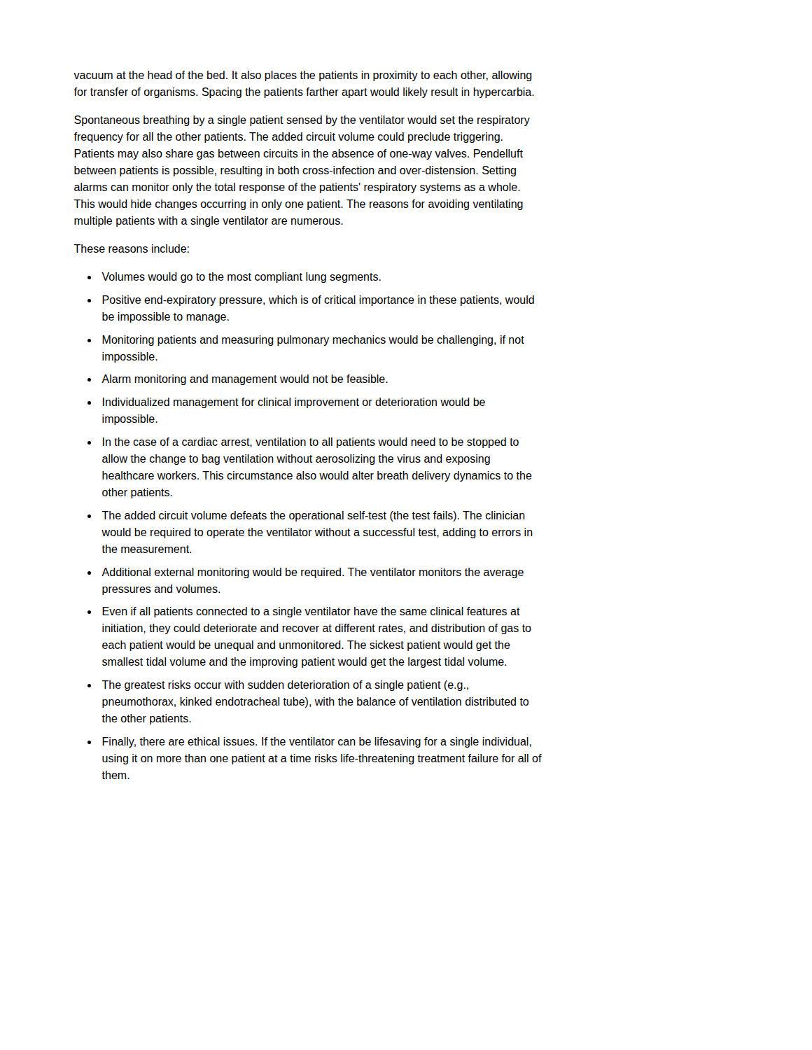vacuum at the head of the bed. It also places the patients in proximity to each other, allowing for transfer of organisms. Spacing the patients farther apart would likely result in hypercarbia.
Spontaneous breathing by a single patient sensed by the ventilator would set the respiratory frequency for all the other patients. The added circuit volume could preclude triggering. Patients may also share gas between circuits in the absence of one-way valves. Pendelluft between patients is possible, resulting in both cross-infection and over-distension. Setting alarms can monitor only the total response of the patients' respiratory systems as a whole. This would hide changes occurring in only one patient. The reasons for avoiding ventilating multiple patients with a single ventilator are numerous.
These reasons include:
Volumes would go to the most compliant lung segments.
Positive end-expiratory pressure, which is of critical importance in these patients, would be impossible to manage.
Monitoring patients and measuring pulmonary mechanics would be challenging, if not impossible.
Alarm monitoring and management would not be feasible.
Individualized management for clinical improvement or deterioration would be impossible.
In the case of a cardiac arrest, ventilation to all patients would need to be stopped to allow the change to bag ventilation without aerosolizing the virus and exposing healthcare workers. This circumstance also would alter breath delivery dynamics to the other patients.
The added circuit volume defeats the operational self-test (the test fails). The clinician would be required to operate the ventilator without a successful test, adding to errors in the measurement.
Additional external monitoring would be required. The ventilator monitors the average pressures and volumes.
Even if all patients connected to a single ventilator have the same clinical features at initiation, they could deteriorate and recover at different rates, and distribution of gas to each patient would be unequal and unmonitored. The sickest patient would get the smallest tidal volume and the improving patient would get the largest tidal volume.
The greatest risks occur with sudden deterioration of a single patient (e.g., pneumothorax, kinked endotracheal tube), with the balance of ventilation distributed to the other patients.
Finally, there are ethical issues. If the ventilator can be lifesaving for a single individual, using it on more than one patient at a time risks life-threatening treatment failure for all of them.